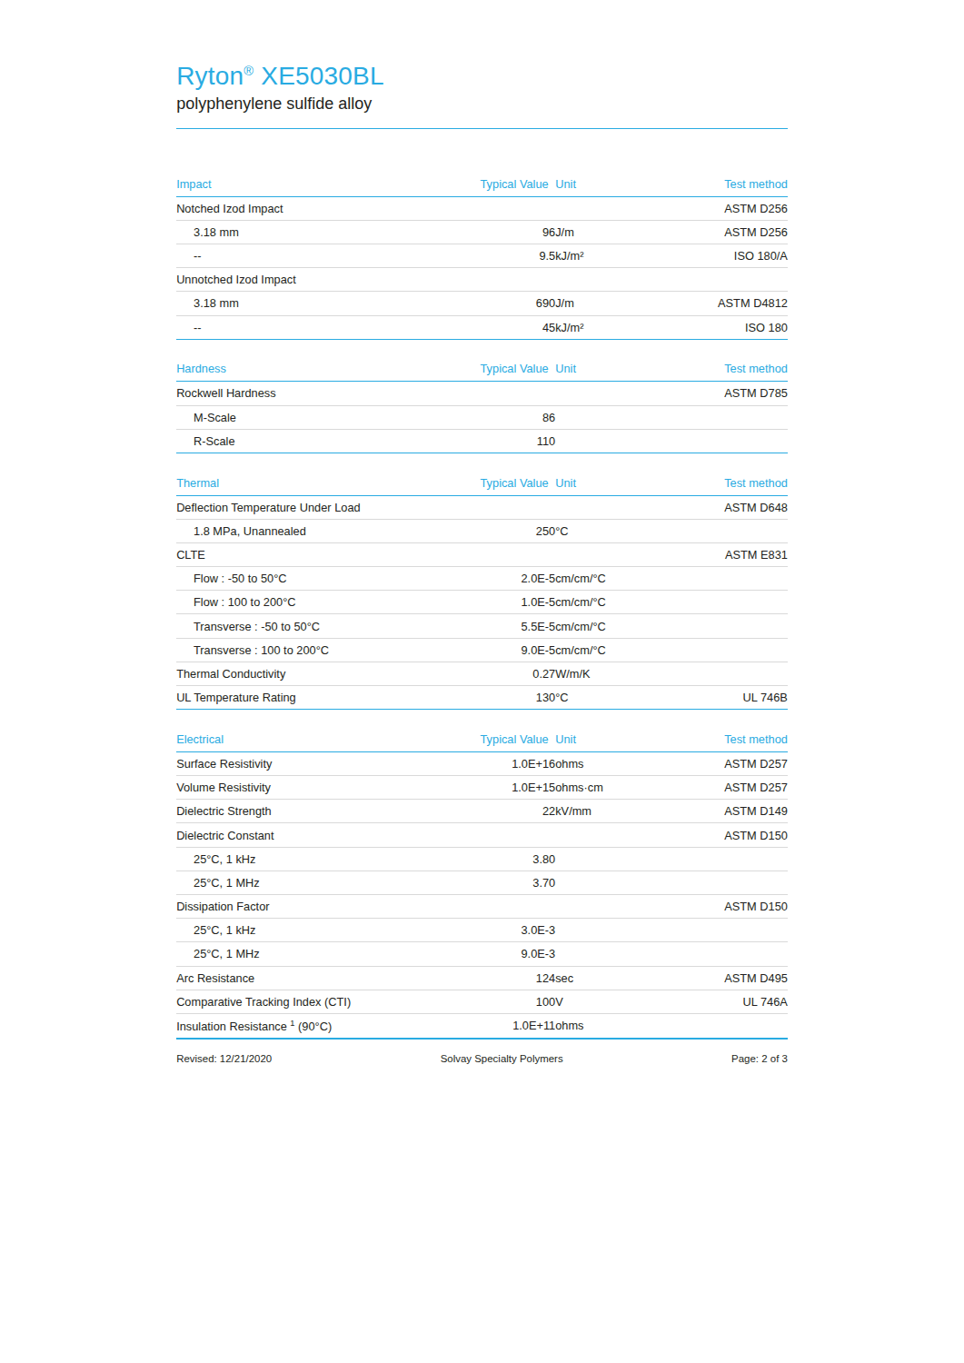Ryton® XE5030BL
polyphenylene sulfide alloy
| Impact | Typical Value | Unit | Test method |
| --- | --- | --- | --- |
| Notched Izod Impact | | | ASTM D256 |
| 3.18 mm | 96 | J/m | ASTM D256 |
| -- | 9.5 | kJ/m² | ISO 180/A |
| Unnotched Izod Impact | | | |
| 3.18 mm | 690 | J/m | ASTM D4812 |
| -- | 45 | kJ/m² | ISO 180 |
| Hardness | Typical Value | Unit | Test method |
| --- | --- | --- | --- |
| Rockwell Hardness | | | ASTM D785 |
| M-Scale | 86 | | |
| R-Scale | 110 | | |
| Thermal | Typical Value | Unit | Test method |
| --- | --- | --- | --- |
| Deflection Temperature Under Load | | | ASTM D648 |
| 1.8 MPa, Unannealed | 250 | °C | |
| CLTE | | | ASTM E831 |
| Flow : -50 to 50°C | 2.0E-5 | cm/cm/°C | |
| Flow : 100 to 200°C | 1.0E-5 | cm/cm/°C | |
| Transverse : -50 to 50°C | 5.5E-5 | cm/cm/°C | |
| Transverse : 100 to 200°C | 9.0E-5 | cm/cm/°C | |
| Thermal Conductivity | 0.27 | W/m/K | |
| UL Temperature Rating | 130 | °C | UL 746B |
| Electrical | Typical Value | Unit | Test method |
| --- | --- | --- | --- |
| Surface Resistivity | 1.0E+16 | ohms | ASTM D257 |
| Volume Resistivity | 1.0E+15 | ohms·cm | ASTM D257 |
| Dielectric Strength | 22 | kV/mm | ASTM D149 |
| Dielectric Constant | | | ASTM D150 |
| 25°C, 1 kHz | 3.80 | | |
| 25°C, 1 MHz | 3.70 | | |
| Dissipation Factor | | | ASTM D150 |
| 25°C, 1 kHz | 3.0E-3 | | |
| 25°C, 1 MHz | 9.0E-3 | | |
| Arc Resistance | 124 | sec | ASTM D495 |
| Comparative Tracking Index (CTI) | 100 | V | UL 746A |
| Insulation Resistance 1 (90°C) | 1.0E+11 | ohms | |
Revised: 12/21/2020
Solvay Specialty Polymers
Page: 2 of 3